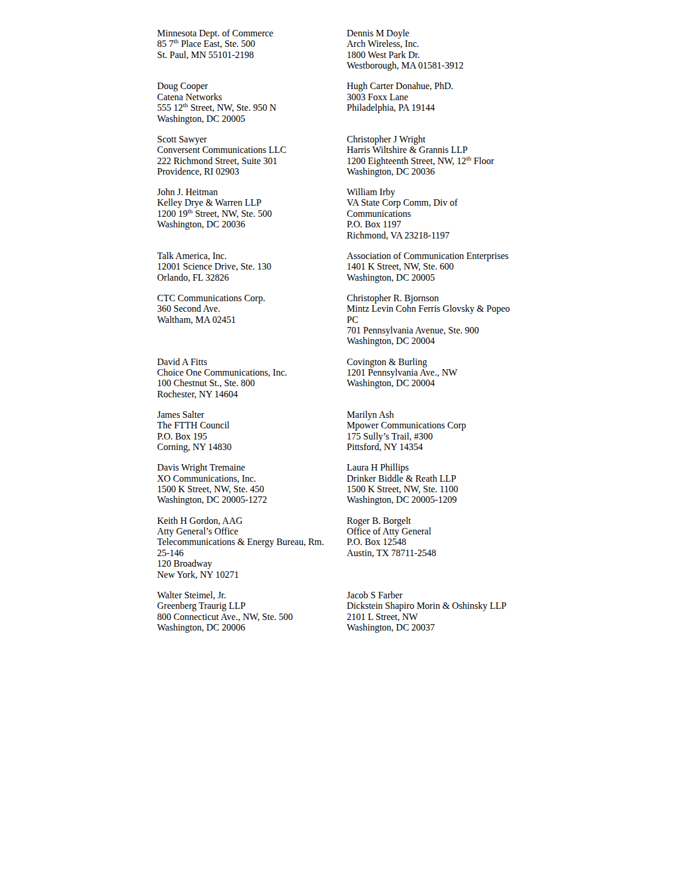| Minnesota Dept. of Commerce 85 7 th Place East, Ste. 500 St. Paul, MN 55101-2198 | Dennis M Doyle Arch Wireless, Inc. 1800 West Park Dr. Westborough, MA 01581-3912 |
| Doug Cooper Catena Networks 555 12 th Street, NW, Ste. 950 N Washington, DC 20005 | Hugh Carter Donahue, PhD. 3003 Foxx Lane Philadelphia, PA 19144 |
| Scott Sawyer Conversent Communications LLC 222 Richmond Street, Suite 301 Providence, RI 02903 | Christopher J Wright Harris Wiltshire & Grannis LLP 1200 Eighteenth Street, NW, 12 th Floor Washington, DC 20036 |
| John J. Heitman Kelley Drye & Warren LLP 1200 19 th Street, NW, Ste. 500 Washington, DC 20036 | William Irby VA State Corp Comm, Div of Communications P.O. Box 1197 Richmond, VA 23218-1197 |
| Talk America, Inc. 12001 Science Drive, Ste. 130 Orlando, FL 32826 | Association of Communication Enterprises 1401 K Street, NW, Ste. 600 Washington, DC 20005 |
| CTC Communications Corp. 360 Second Ave. Waltham, MA 02451 | Christopher R. Bjornson Mintz Levin Cohn Ferris Glovsky & Popeo PC 701 Pennsylvania Avenue, Ste. 900 Washington, DC 20004 |
| David A Fitts Choice One Communications, Inc. 100 Chestnut St., Ste. 800 Rochester, NY 14604 | Covington & Burling 1201 Pennsylvania Ave., NW Washington, DC 20004 |
| James Salter The FTTH Council P.O. Box 195 Corning, NY 14830 | Marilyn Ash Mpower Communications Corp 175 Sully’s Trail, #300 Pittsford, NY 14354 |
| Davis Wright Tremaine XO Communications, Inc. 1500 K Street, NW, Ste. 450 Washington, DC 20005-1272 | Laura H Phillips Drinker Biddle & Reath LLP 1500 K Street, NW, Ste. 1100 Washington, DC 20005-1209 |
| Keith H Gordon, AAG Atty General’s Office Telecommunications & Energy Bureau, Rm. 25-146 120 Broadway New York, NY 10271 | Roger B. Borgelt Office of Atty General P.O. Box 12548 Austin, TX 78711-2548 |
| Walter Steimel, Jr. Greenberg Traurig LLP 800 Connecticut Ave., NW, Ste. 500 Washington, DC 20006 | Jacob S Farber Dickstein Shapiro Morin & Oshinsky LLP 2101 L Street, NW Washington, DC 20037 |